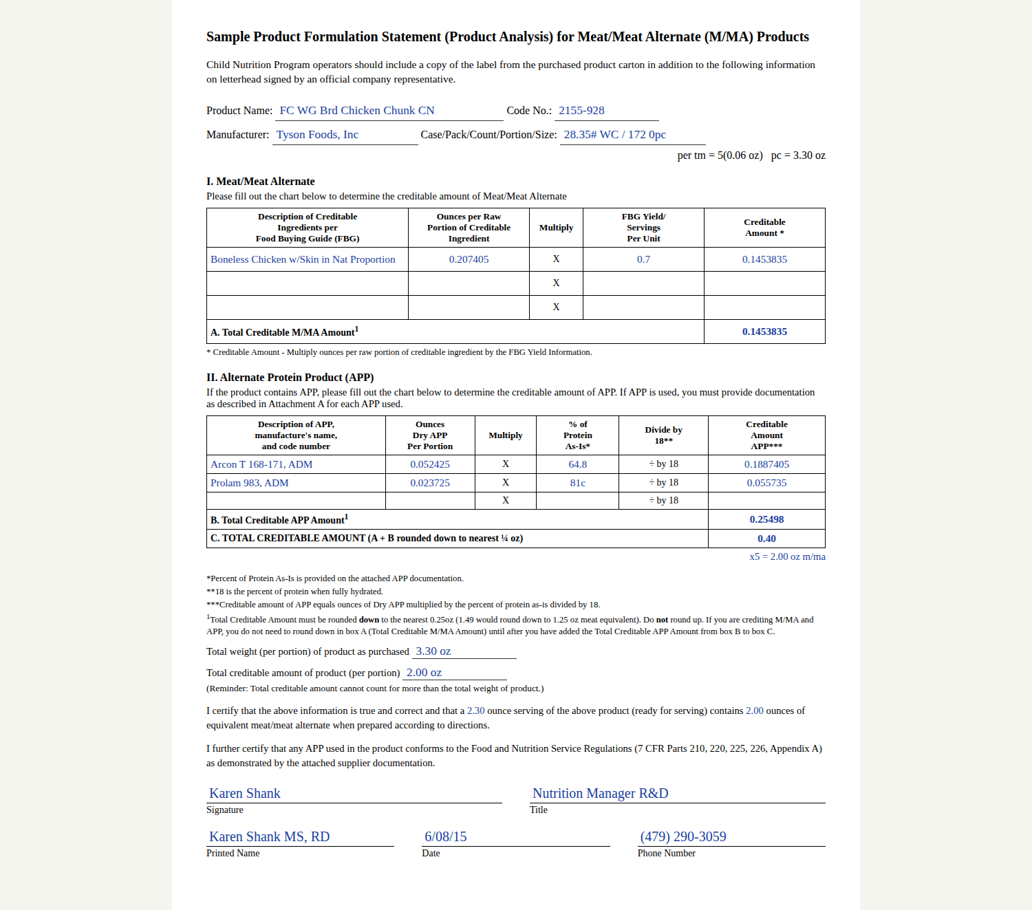Sample Product Formulation Statement (Product Analysis) for Meat/Meat Alternate (M/MA) Products
Child Nutrition Program operators should include a copy of the label from the purchased product carton in addition to the following information on letterhead signed by an official company representative.
Product Name: FC WG Brd Chicken Chunk CN Code No.: 2155-928
Manufacturer: Tyson Foods, Inc Case/Pack/Count/Portion/Size: 28.35# WC / 172 0pc
per tm = 5(0.06 oz) pc = 3.30 oz
I. Meat/Meat Alternate
Please fill out the chart below to determine the creditable amount of Meat/Meat Alternate
| Description of Creditable Ingredients per Food Buying Guide (FBG) | Ounces per Raw Portion of Creditable Ingredient | Multiply | FBG Yield/ Servings Per Unit | Creditable Amount * |
| --- | --- | --- | --- | --- |
| Boneless Chicken w/Skin in Nat Proportion | 0.207405 | X | 0.7 | 0.1453835 |
| | | X | | |
| | | X | | |
| A. Total Creditable M/MA Amount 1 | 0.1453835 |
* Creditable Amount - Multiply ounces per raw portion of creditable ingredient by the FBG Yield Information.
II. Alternate Protein Product (APP)
If the product contains APP, please fill out the chart below to determine the creditable amount of APP. If APP is used, you must provide documentation as described in Attachment A for each APP used.
| Description of APP, manufacture's name, and code number | Ounces Dry APP Per Portion | Multiply | % of Protein As-Is* | Divide by 18** | Creditable Amount APP*** |
| --- | --- | --- | --- | --- | --- |
| Arcon T 168-171, ADM | 0.052425 | X | 64.8 | ÷ by 18 | 0.1887405 |
| Prolam 983, ADM | 0.023725 | X | 81c | ÷ by 18 | 0.055735 |
| | | X | | ÷ by 18 | |
| B. Total Creditable APP Amount 1 | 0.25498 |
| C. TOTAL CREDITABLE AMOUNT (A + B rounded down to nearest ¼ oz) | 0.40 |
x5 = 2.00 oz m/ma
*Percent of Protein As-Is is provided on the attached APP documentation.
**18 is the percent of protein when fully hydrated.
***Creditable amount of APP equals ounces of Dry APP multiplied by the percent of protein as-is divided by 18.
1Total Creditable Amount must be rounded down to the nearest 0.25oz (1.49 would round down to 1.25 oz meat equivalent). Do not round up. If you are crediting M/MA and APP, you do not need to round down in box A (Total Creditable M/MA Amount) until after you have added the Total Creditable APP Amount from box B to box C.
Total weight (per portion) of product as purchased 3.30 oz
Total creditable amount of product (per portion) 2.00 oz
(Reminder: Total creditable amount cannot count for more than the total weight of product.)
I certify that the above information is true and correct and that a 2.30 ounce serving of the above product (ready for serving) contains 2.00 ounces of equivalent meat/meat alternate when prepared according to directions.
I further certify that any APP used in the product conforms to the Food and Nutrition Service Regulations (7 CFR Parts 210, 220, 225, 226, Appendix A) as demonstrated by the attached supplier documentation.
Karen Shank
Signature
Nutrition Manager R&D
Title
Karen Shank MS, RD
Printed Name
6/08/15
Date
(479) 290-3059
Phone Number